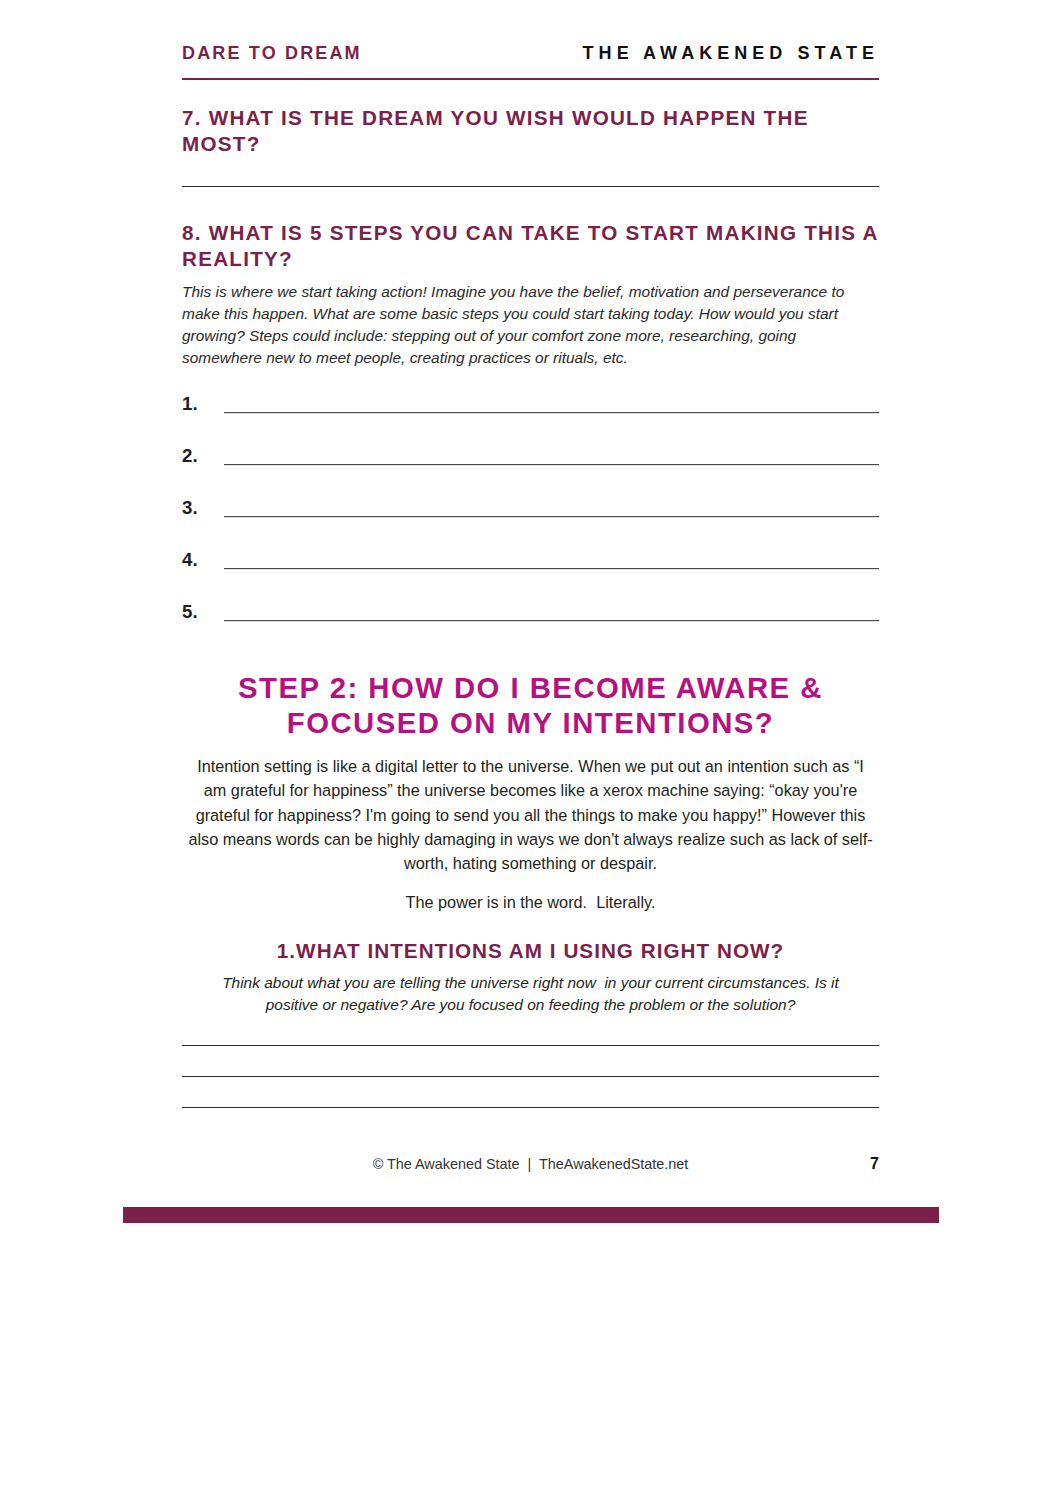Dare to Dream
The Awakened State
7. What is the dream you wish would happen the most?
8. What is 5 steps you can take to start making this a reality?
This is where we start taking action! Imagine you have the belief, motivation and perseverance to make this happen. What are some basic steps you could start taking today. How would you start growing? Steps could include: stepping out of your comfort zone more, researching, going somewhere new to meet people, creating practices or rituals, etc.
Step 2: How do I become aware & focused on my intentions?
Intention setting is like a digital letter to the universe. When we put out an intention such as “I am grateful for happiness” the universe becomes like a xerox machine saying: “okay you're grateful for happiness? I'm going to send you all the things to make you happy!” However this also means words can be highly damaging in ways we don't always realize such as lack of self-worth, hating something or despair.
The power is in the word. Literally.
1.What intentions am I using right now?
Think about what you are telling the universe right now in your current circumstances. Is it positive or negative? Are you focused on feeding the problem or the solution?
© The Awakened State | TheAwakenedState.net
7